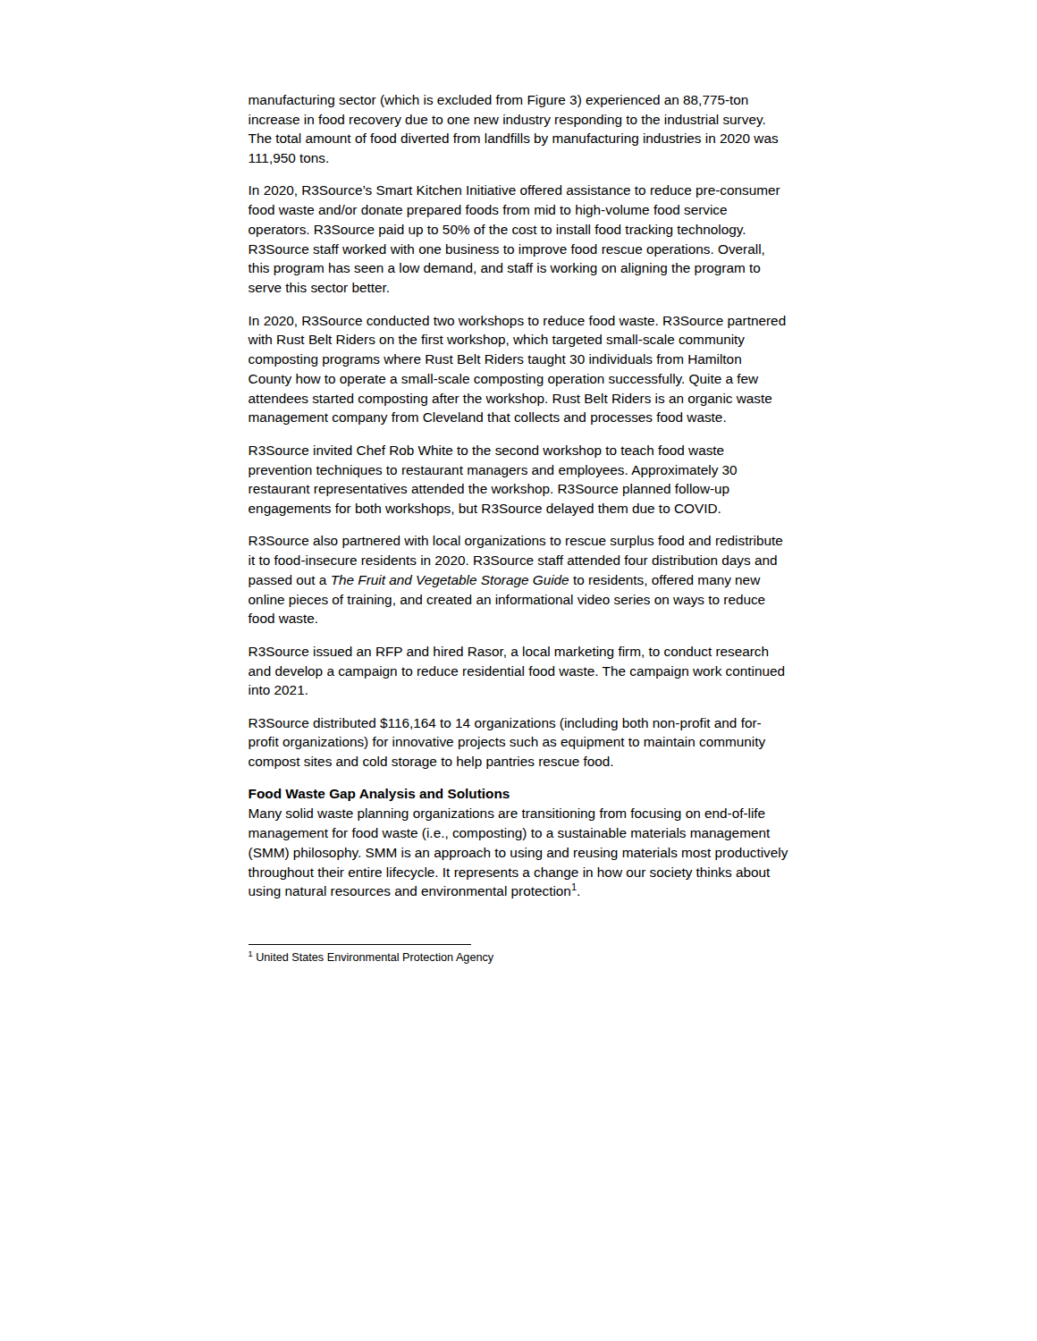manufacturing sector (which is excluded from Figure 3) experienced an 88,775-ton increase in food recovery due to one new industry responding to the industrial survey. The total amount of food diverted from landfills by manufacturing industries in 2020 was 111,950 tons.
In 2020, R3Source’s Smart Kitchen Initiative offered assistance to reduce pre-consumer food waste and/or donate prepared foods from mid to high-volume food service operators. R3Source paid up to 50% of the cost to install food tracking technology. R3Source staff worked with one business to improve food rescue operations. Overall, this program has seen a low demand, and staff is working on aligning the program to serve this sector better.
In 2020, R3Source conducted two workshops to reduce food waste. R3Source partnered with Rust Belt Riders on the first workshop, which targeted small-scale community composting programs where Rust Belt Riders taught 30 individuals from Hamilton County how to operate a small-scale composting operation successfully. Quite a few attendees started composting after the workshop. Rust Belt Riders is an organic waste management company from Cleveland that collects and processes food waste.
R3Source invited Chef Rob White to the second workshop to teach food waste prevention techniques to restaurant managers and employees. Approximately 30 restaurant representatives attended the workshop. R3Source planned follow-up engagements for both workshops, but R3Source delayed them due to COVID.
R3Source also partnered with local organizations to rescue surplus food and redistribute it to food-insecure residents in 2020. R3Source staff attended four distribution days and passed out a The Fruit and Vegetable Storage Guide to residents, offered many new online pieces of training, and created an informational video series on ways to reduce food waste.
R3Source issued an RFP and hired Rasor, a local marketing firm, to conduct research and develop a campaign to reduce residential food waste. The campaign work continued into 2021.
R3Source distributed $116,164 to 14 organizations (including both non-profit and for-profit organizations) for innovative projects such as equipment to maintain community compost sites and cold storage to help pantries rescue food.
Food Waste Gap Analysis and Solutions
Many solid waste planning organizations are transitioning from focusing on end-of-life management for food waste (i.e., composting) to a sustainable materials management (SMM) philosophy. SMM is an approach to using and reusing materials most productively throughout their entire lifecycle. It represents a change in how our society thinks about using natural resources and environmental protection1.
1 United States Environmental Protection Agency